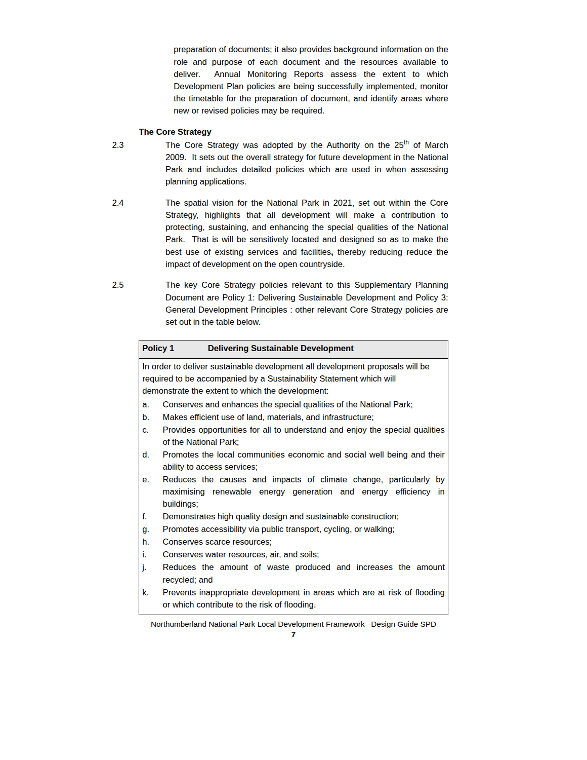preparation of documents; it also provides background information on the role and purpose of each document and the resources available to deliver. Annual Monitoring Reports assess the extent to which Development Plan policies are being successfully implemented, monitor the timetable for the preparation of document, and identify areas where new or revised policies may be required.
The Core Strategy
2.3 The Core Strategy was adopted by the Authority on the 25th of March 2009. It sets out the overall strategy for future development in the National Park and includes detailed policies which are used in when assessing planning applications.
2.4 The spatial vision for the National Park in 2021, set out within the Core Strategy, highlights that all development will make a contribution to protecting, sustaining, and enhancing the special qualities of the National Park. That is will be sensitively located and designed so as to make the best use of existing services and facilities, thereby reducing reduce the impact of development on the open countryside.
2.5 The key Core Strategy policies relevant to this Supplementary Planning Document are Policy 1: Delivering Sustainable Development and Policy 3: General Development Principles : other relevant Core Strategy policies are set out in the table below.
| Policy 1 Delivering Sustainable Development |
| In order to deliver sustainable development all development proposals will be required to be accompanied by a Sustainability Statement which will demonstrate the extent to which the development: a. Conserves and enhances the special qualities of the National Park; b. Makes efficient use of land, materials, and infrastructure; c. Provides opportunities for all to understand and enjoy the special qualities of the National Park; d. Promotes the local communities economic and social well being and their ability to access services; e. Reduces the causes and impacts of climate change, particularly by maximising renewable energy generation and energy efficiency in buildings; f. Demonstrates high quality design and sustainable construction; g. Promotes accessibility via public transport, cycling, or walking; h. Conserves scarce resources; i. Conserves water resources, air, and soils; j. Reduces the amount of waste produced and increases the amount recycled; and k. Prevents inappropriate development in areas which are at risk of flooding or which contribute to the risk of flooding. |
Northumberland National Park Local Development Framework –Design Guide SPD
7